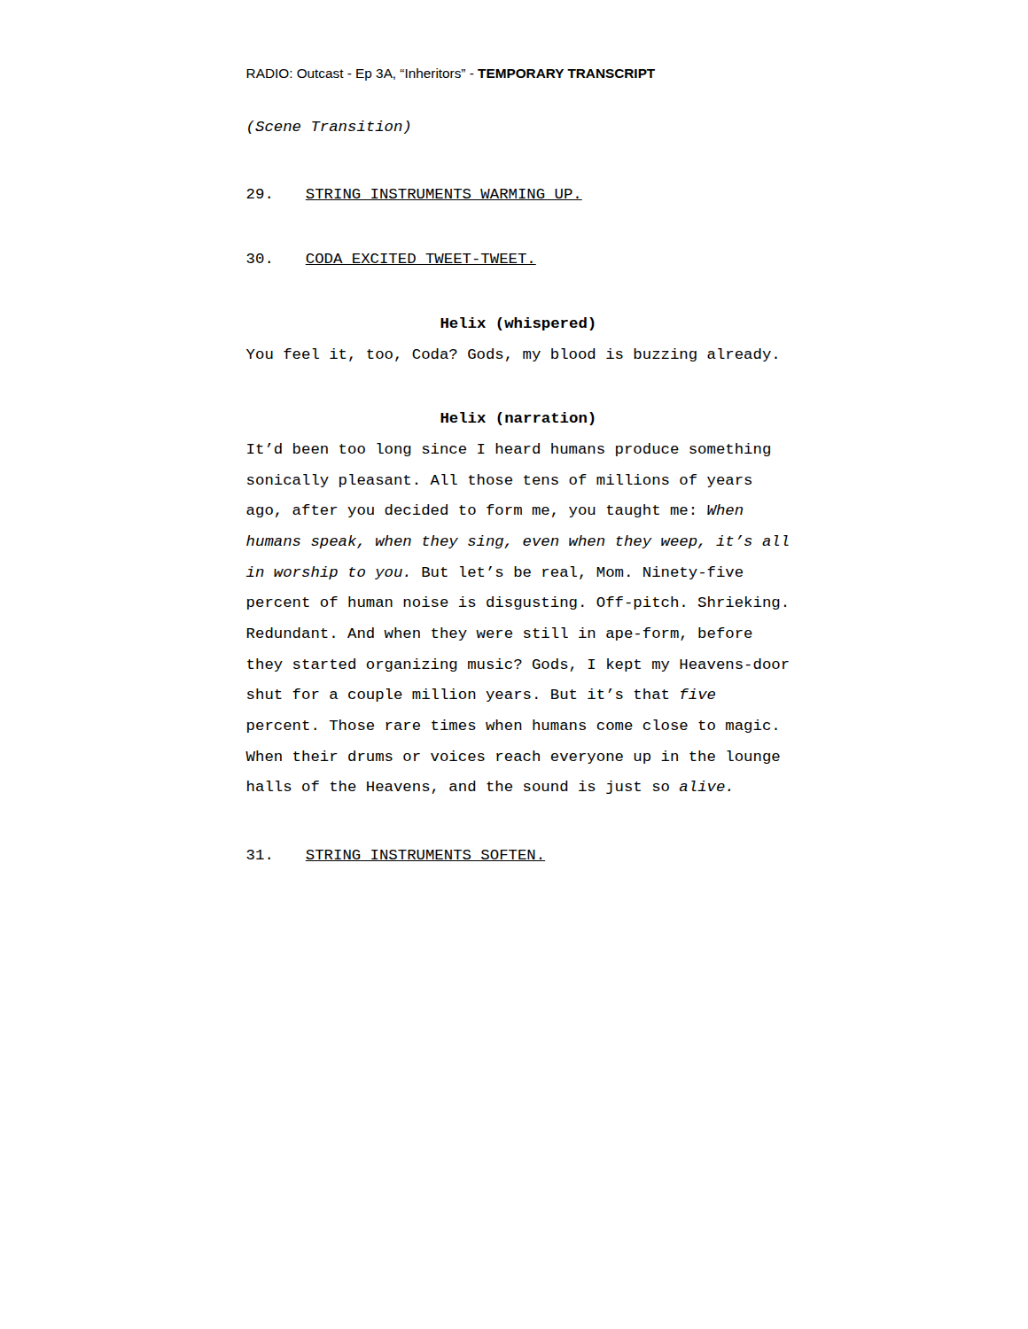RADIO: Outcast - Ep 3A, “Inheritors” - TEMPORARY TRANSCRIPT
(Scene Transition)
29. STRING INSTRUMENTS WARMING UP.
30. CODA EXCITED TWEET-TWEET.
Helix (whispered)
You feel it, too, Coda? Gods, my blood is buzzing already.
Helix (narration)
It’d been too long since I heard humans produce something sonically pleasant. All those tens of millions of years ago, after you decided to form me, you taught me: When humans speak, when they sing, even when they weep, it’s all in worship to you. But let’s be real, Mom. Ninety-five percent of human noise is disgusting. Off-pitch. Shrieking. Redundant. And when they were still in ape-form, before they started organizing music? Gods, I kept my Heavens-door shut for a couple million years. But it’s that five percent. Those rare times when humans come close to magic. When their drums or voices reach everyone up in the lounge halls of the Heavens, and the sound is just so alive.
31. STRING INSTRUMENTS SOFTEN.